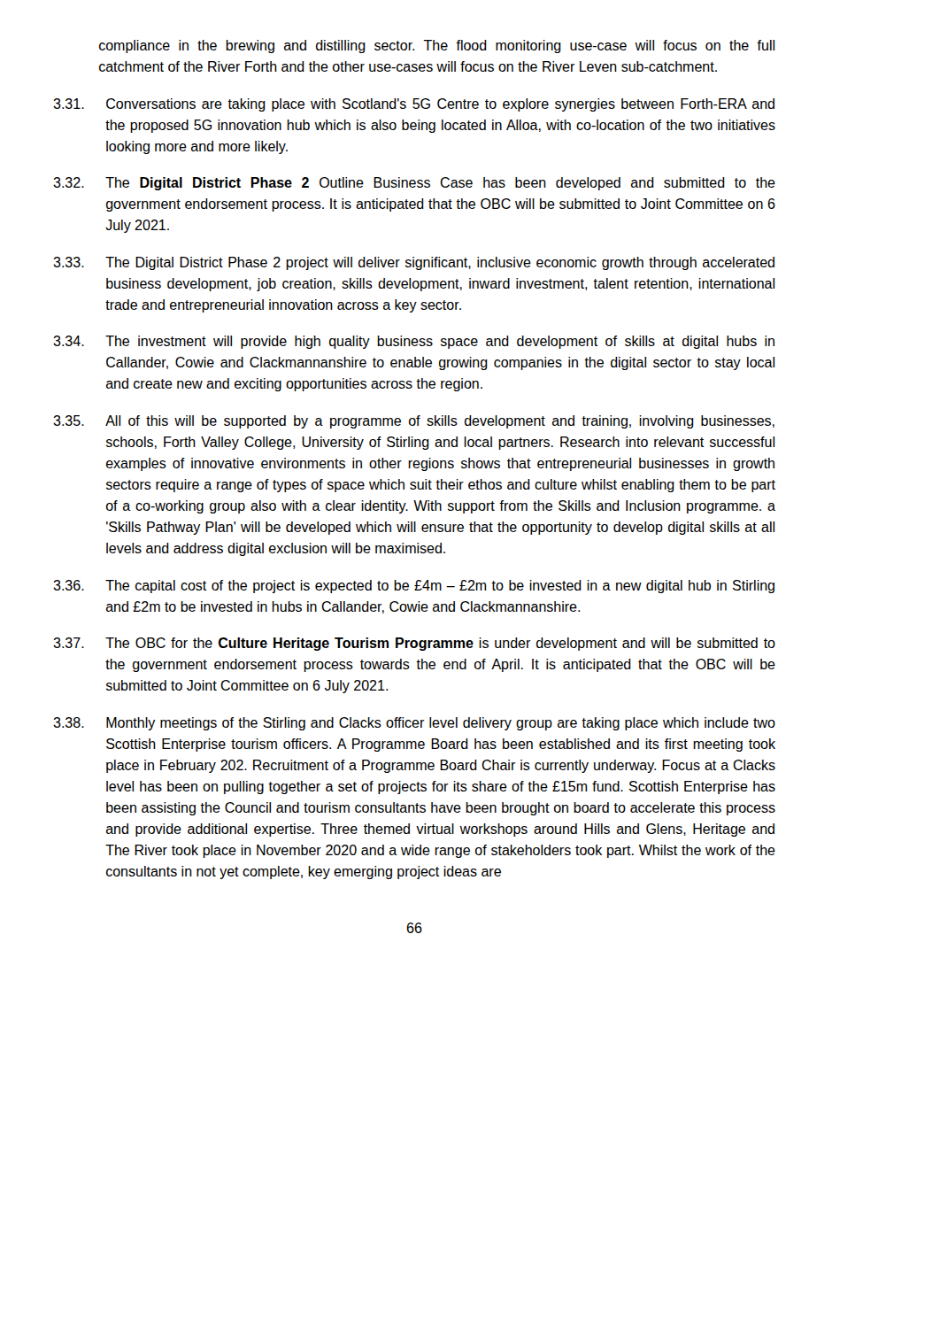compliance in the brewing and distilling sector. The flood monitoring use-case will focus on the full catchment of the River Forth and the other use-cases will focus on the River Leven sub-catchment.
3.31.
Conversations are taking place with Scotland's 5G Centre to explore synergies between Forth-ERA and the proposed 5G innovation hub which is also being located in Alloa, with co-location of the two initiatives looking more and more likely.
3.32.
The Digital District Phase 2 Outline Business Case has been developed and submitted to the government endorsement process. It is anticipated that the OBC will be submitted to Joint Committee on 6 July 2021.
3.33.
The Digital District Phase 2 project will deliver significant, inclusive economic growth through accelerated business development, job creation, skills development, inward investment, talent retention, international trade and entrepreneurial innovation across a key sector.
3.34.
The investment will provide high quality business space and development of skills at digital hubs in Callander, Cowie and Clackmannanshire to enable growing companies in the digital sector to stay local and create new and exciting opportunities across the region.
3.35.
All of this will be supported by a programme of skills development and training, involving businesses, schools, Forth Valley College, University of Stirling and local partners. Research into relevant successful examples of innovative environments in other regions shows that entrepreneurial businesses in growth sectors require a range of types of space which suit their ethos and culture whilst enabling them to be part of a co-working group also with a clear identity. With support from the Skills and Inclusion programme. a 'Skills Pathway Plan' will be developed which will ensure that the opportunity to develop digital skills at all levels and address digital exclusion will be maximised.
3.36.
The capital cost of the project is expected to be £4m – £2m to be invested in a new digital hub in Stirling and £2m to be invested in hubs in Callander, Cowie and Clackmannanshire.
3.37.
The OBC for the Culture Heritage Tourism Programme is under development and will be submitted to the government endorsement process towards the end of April. It is anticipated that the OBC will be submitted to Joint Committee on 6 July 2021.
3.38.
Monthly meetings of the Stirling and Clacks officer level delivery group are taking place which include two Scottish Enterprise tourism officers. A Programme Board has been established and its first meeting took place in February 202. Recruitment of a Programme Board Chair is currently underway. Focus at a Clacks level has been on pulling together a set of projects for its share of the £15m fund. Scottish Enterprise has been assisting the Council and tourism consultants have been brought on board to accelerate this process and provide additional expertise. Three themed virtual workshops around Hills and Glens, Heritage and The River took place in November 2020 and a wide range of stakeholders took part. Whilst the work of the consultants in not yet complete, key emerging project ideas are
66